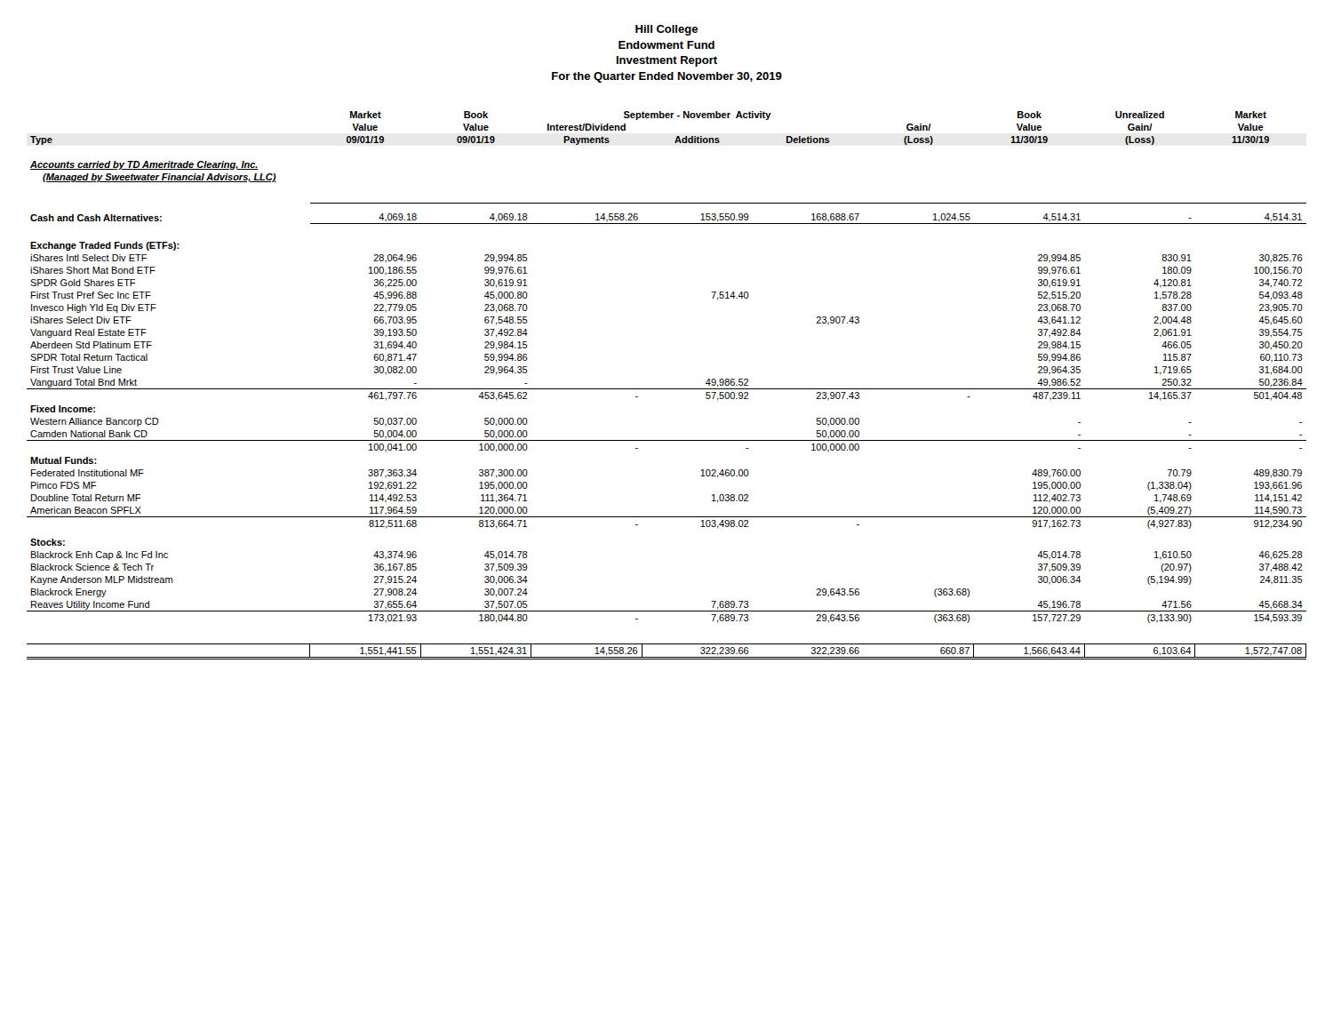Hill College
Endowment Fund
Investment Report
For the Quarter Ended November 30, 2019
| | Market | Book | September - November Activity | | Book | Unrealized | Market |
| --- | --- | --- | --- | --- | --- | --- | --- |
| | Value | Value | Interest/Dividend | | | Gain/ | Value | Gain/ | Value |
| Type | 09/01/19 | 09/01/19 | Payments | Additions | Deletions | (Loss) | 11/30/19 | (Loss) | 11/30/19 |
| Accounts carried by TD Ameritrade Clearing, Inc. | |
| (Managed by Sweetwater Financial Advisors, LLC) | |
| Cash and Cash Alternatives: | 4,069.18 | 4,069.18 | 14,558.26 | 153,550.99 | 168,688.67 | 1,024.55 | 4,514.31 | - | 4,514.31 |
| Exchange Traded Funds (ETFs): | |
| iShares Intl Select Div ETF | 28,064.96 | 29,994.85 | | | | | 29,994.85 | 830.91 | 30,825.76 |
| iShares Short Mat Bond ETF | 100,186.55 | 99,976.61 | | | | | 99,976.61 | 180.09 | 100,156.70 |
| SPDR Gold Shares ETF | 36,225.00 | 30,619.91 | | | | | 30,619.91 | 4,120.81 | 34,740.72 |
| First Trust Pref Sec Inc ETF | 45,996.88 | 45,000.80 | | 7,514.40 | | | 52,515.20 | 1,578.28 | 54,093.48 |
| Invesco High Yld Eq Div ETF | 22,779.05 | 23,068.70 | | | | | 23,068.70 | 837.00 | 23,905.70 |
| iShares Select Div ETF | 66,703.95 | 67,548.55 | | | 23,907.43 | | 43,641.12 | 2,004.48 | 45,645.60 |
| Vanguard Real Estate ETF | 39,193.50 | 37,492.84 | | | | | 37,492.84 | 2,061.91 | 39,554.75 |
| Aberdeen Std Platinum ETF | 31,694.40 | 29,984.15 | | | | | 29,984.15 | 466.05 | 30,450.20 |
| SPDR Total Return Tactical | 60,871.47 | 59,994.86 | | | | | 59,994.86 | 115.87 | 60,110.73 |
| First Trust Value Line | 30,082.00 | 29,964.35 | | | | | 29,964.35 | 1,719.65 | 31,684.00 |
| Vanguard Total Bnd Mrkt | - | - | | 49,986.52 | | | 49,986.52 | 250.32 | 50,236.84 |
| | 461,797.76 | 453,645.62 | - | 57,500.92 | 23,907.43 | - | 487,239.11 | 14,165.37 | 501,404.48 |
| Fixed Income: | |
| Western Alliance Bancorp CD | 50,037.00 | 50,000.00 | | | 50,000.00 | | - | - | - |
| Camden National Bank CD | 50,004.00 | 50,000.00 | | | 50,000.00 | | - | - | - |
| | 100,041.00 | 100,000.00 | - | - | 100,000.00 | | - | - | - |
| Mutual Funds: | |
| Federated Institutional MF | 387,363.34 | 387,300.00 | | 102,460.00 | | | 489,760.00 | 70.79 | 489,830.79 |
| Pimco FDS MF | 192,691.22 | 195,000.00 | | | | | 195,000.00 | (1,338.04) | 193,661.96 |
| Doubline Total Return MF | 114,492.53 | 111,364.71 | | 1,038.02 | | | 112,402.73 | 1,748.69 | 114,151.42 |
| American Beacon SPFLX | 117,964.59 | 120,000.00 | | | | | 120,000.00 | (5,409.27) | 114,590.73 |
| | 812,511.68 | 813,664.71 | - | 103,498.02 | - | | 917,162.73 | (4,927.83) | 912,234.90 |
| Stocks: | |
| Blackrock Enh Cap & Inc Fd Inc | 43,374.96 | 45,014.78 | | | | | 45,014.78 | 1,610.50 | 46,625.28 |
| Blackrock Science & Tech Tr | 36,167.85 | 37,509.39 | | | | | 37,509.39 | (20.97) | 37,488.42 |
| Kayne Anderson MLP Midstream | 27,915.24 | 30,006.34 | | | | | 30,006.34 | (5,194.99) | 24,811.35 |
| Blackrock Energy | 27,908.24 | 30,007.24 | | | 29,643.56 | (363.68) | | | |
| Reaves Utility Income Fund | 37,655.64 | 37,507.05 | | 7,689.73 | | | 45,196.78 | 471.56 | 45,668.34 |
| | 173,021.93 | 180,044.80 | - | 7,689.73 | 29,643.56 | (363.68) | 157,727.29 | (3,133.90) | 154,593.39 |
| | 1,551,441.55 | 1,551,424.31 | 14,558.26 | 322,239.66 | 322,239.66 | 660.87 | 1,566,643.44 | 6,103.64 | 1,572,747.08 |